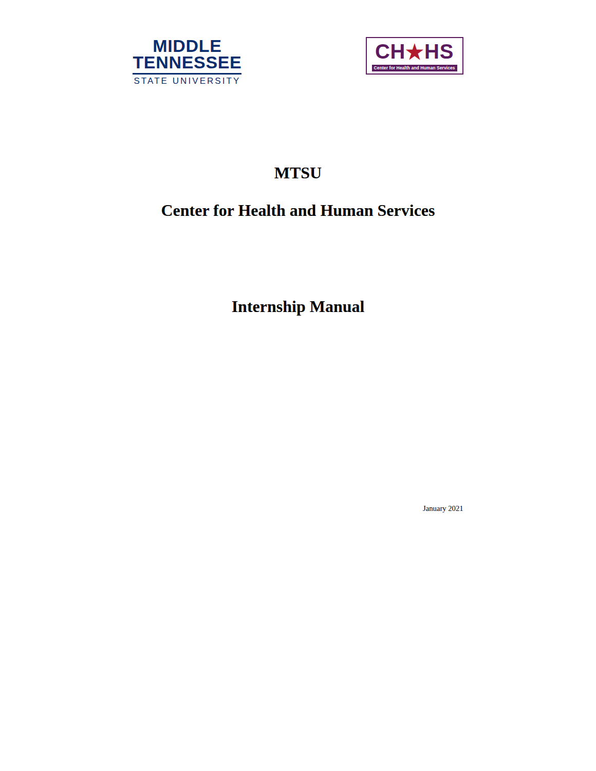MIDDLE TENNESSEE
STATE UNIVERSITY
CH★HS Center for Health and Human Services
MTSU
Center for Health and Human Services
Internship Manual
January 2021